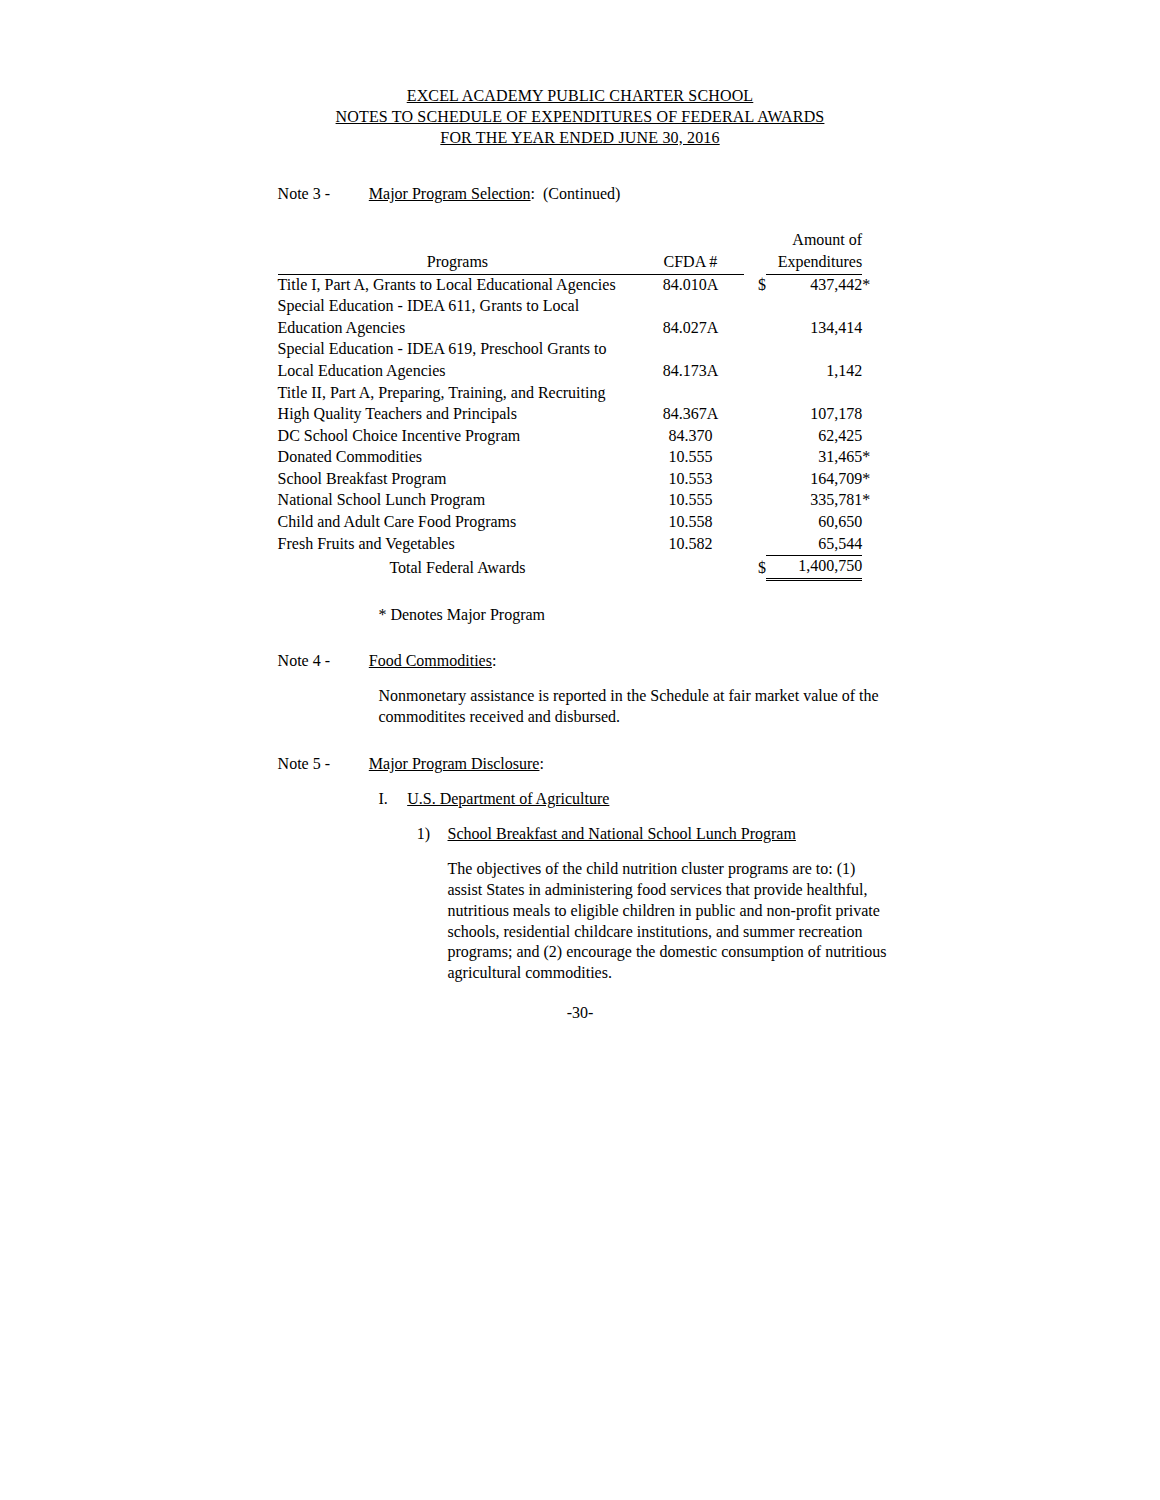EXCEL ACADEMY PUBLIC CHARTER SCHOOL
NOTES TO SCHEDULE OF EXPENDITURES OF FEDERAL AWARDS
FOR THE YEAR ENDED JUNE 30, 2016
Note 3 -
Major Program Selection: (Continued)
| | | | Amount of | |
| Programs | CFDA # | | Expenditures | |
| Title I, Part A, Grants to Local Educational Agencies | 84.010A | $ | 437,442 | * |
| Special Education - IDEA 611, Grants to Local | | | | |
| Education Agencies | 84.027A | | 134,414 | |
| Special Education - IDEA 619, Preschool Grants to | | | | |
| Local Education Agencies | 84.173A | | 1,142 | |
| Title II, Part A, Preparing, Training, and Recruiting | | | | |
| High Quality Teachers and Principals | 84.367A | | 107,178 | |
| DC School Choice Incentive Program | 84.370 | | 62,425 | |
| Donated Commodities | 10.555 | | 31,465 | * |
| School Breakfast Program | 10.553 | | 164,709 | * |
| National School Lunch Program | 10.555 | | 335,781 | * |
| Child and Adult Care Food Programs | 10.558 | | 60,650 | |
| Fresh Fruits and Vegetables | 10.582 | | 65,544 | |
| Total Federal Awards | | $ | 1,400,750 | |
* Denotes Major Program
Note 4 -
Food Commodities:
Nonmonetary assistance is reported in the Schedule at fair market value of the commoditites received and disbursed.
Note 5 -
Major Program Disclosure:
I.
U.S. Department of Agriculture
1)
School Breakfast and National School Lunch Program
The objectives of the child nutrition cluster programs are to: (1) assist States in administering food services that provide healthful, nutritious meals to eligible children in public and non-profit private schools, residential childcare institutions, and summer recreation programs; and (2) encourage the domestic consumption of nutritious agricultural commodities.
-30-